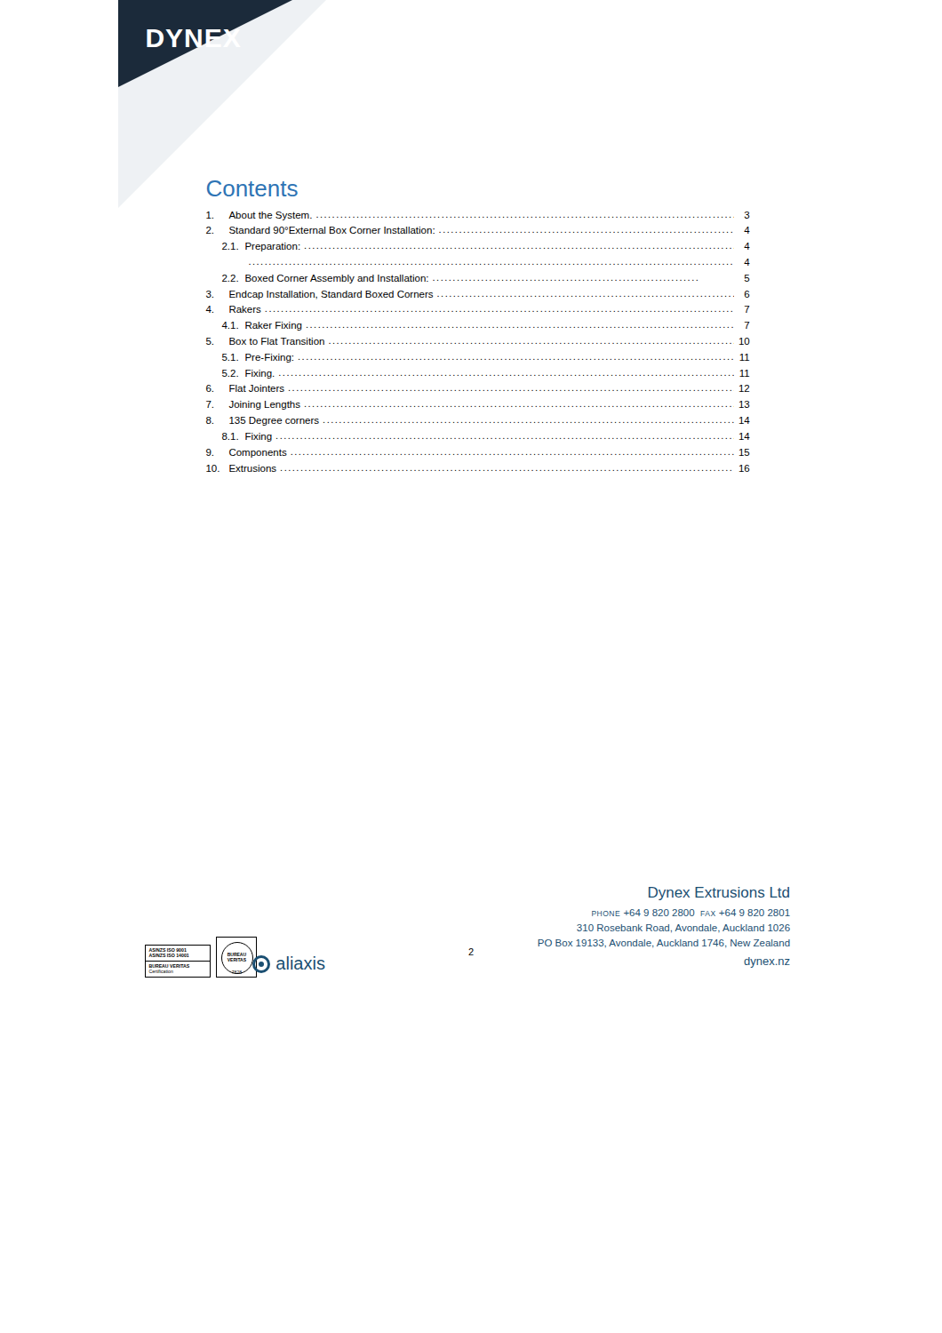DYNEX
Contents
1. About the System. .................................................................................................................................. 3
2. Standard 90°External Box Corner Installation: ..................................................................................... 4
2.1. Preparation: ....................................................................................................................... 4
......................................................................................................................................... 4
2.2. Boxed Corner Assembly and Installation: .................................................................. 5
3. Endcap Installation, Standard Boxed Corners ..................................................................................... 6
4. Rakers ............................................................................................................................................. 7
4.1. Raker Fixing ..................................................................................................................... 7
5. Box to Flat Transition ....................................................................................................................... 10
5.1. Pre-Fixing: ......................................................................................................................... 11
5.2. Fixing. ................................................................................................................................. 11
6. Flat Jointers ..................................................................................................................................... 12
7. Joining Lengths ............................................................................................................................. 13
8. 135 Degree corners ....................................................................................................................... 14
8.1. Fixing ................................................................................................................................... 14
9. Components ..................................................................................................................................... 15
10. Extrusions ....................................................................................................................................... 16
Dynex Extrusions Ltd
PHONE +64 9 820 2800 FAX +64 9 820 2801
310 Rosebank Road, Avondale, Auckland 1026
PO Box 19133, Avondale, Auckland 1746, New Zealand
dynex.nz
2
AS/NZS ISO 9001
AS/NZS ISO 14001
BUREAU VERITAS
Certification
BUREAU
VERITAS
7828
aliaxis